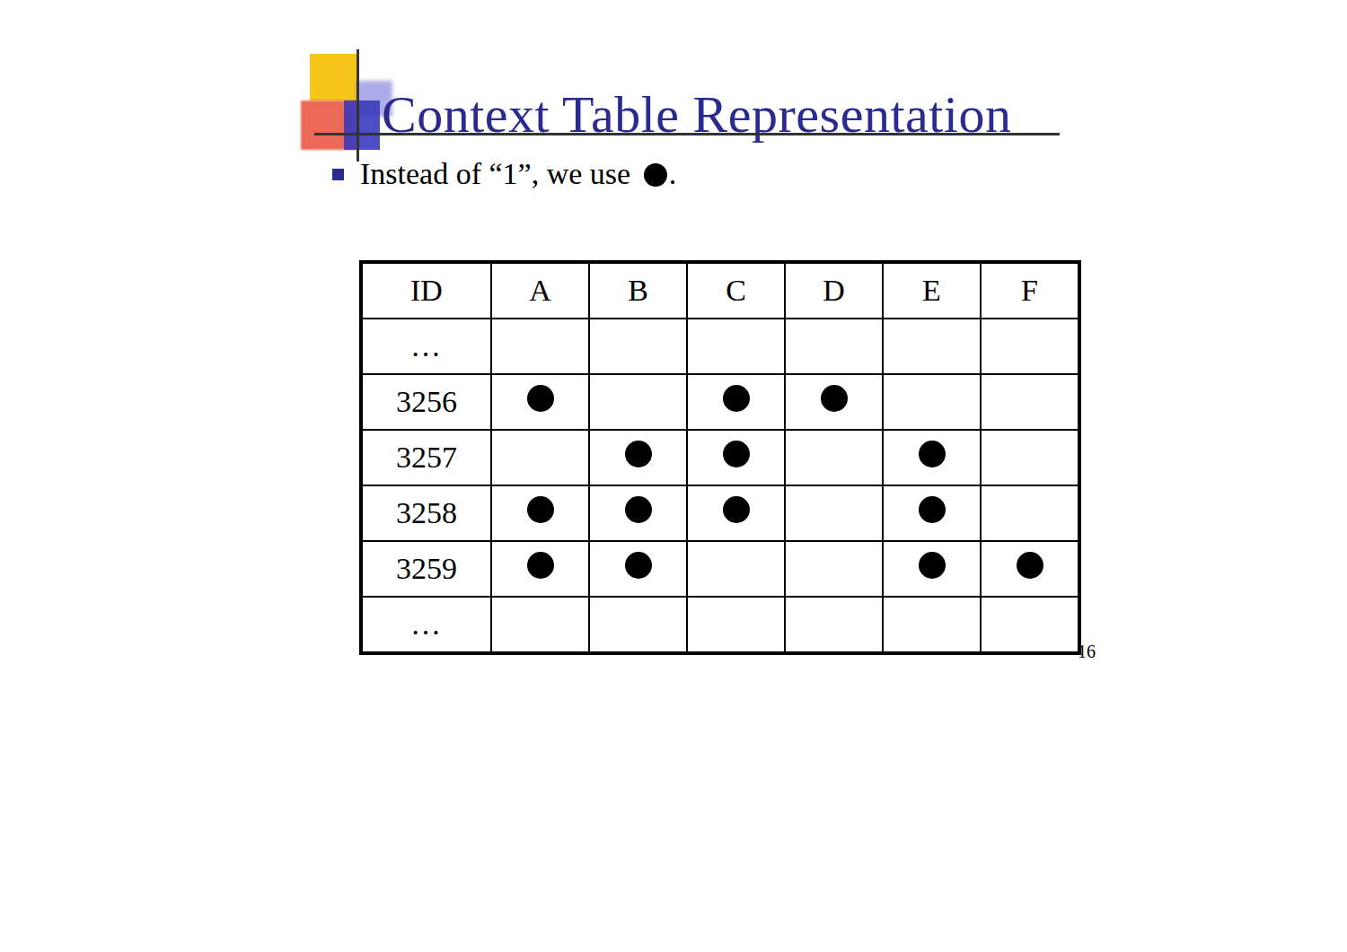Context Table Representation
Instead of “1”, we use .
| ID | A | B | C | D | E | F |
| --- | --- | --- | --- | --- | --- | --- |
| … | | | | | | |
| 3256 | | | | | | |
| 3257 | | | | | | |
| 3258 | | | | | | |
| 3259 | | | | | | |
| … | | | | | | |
16